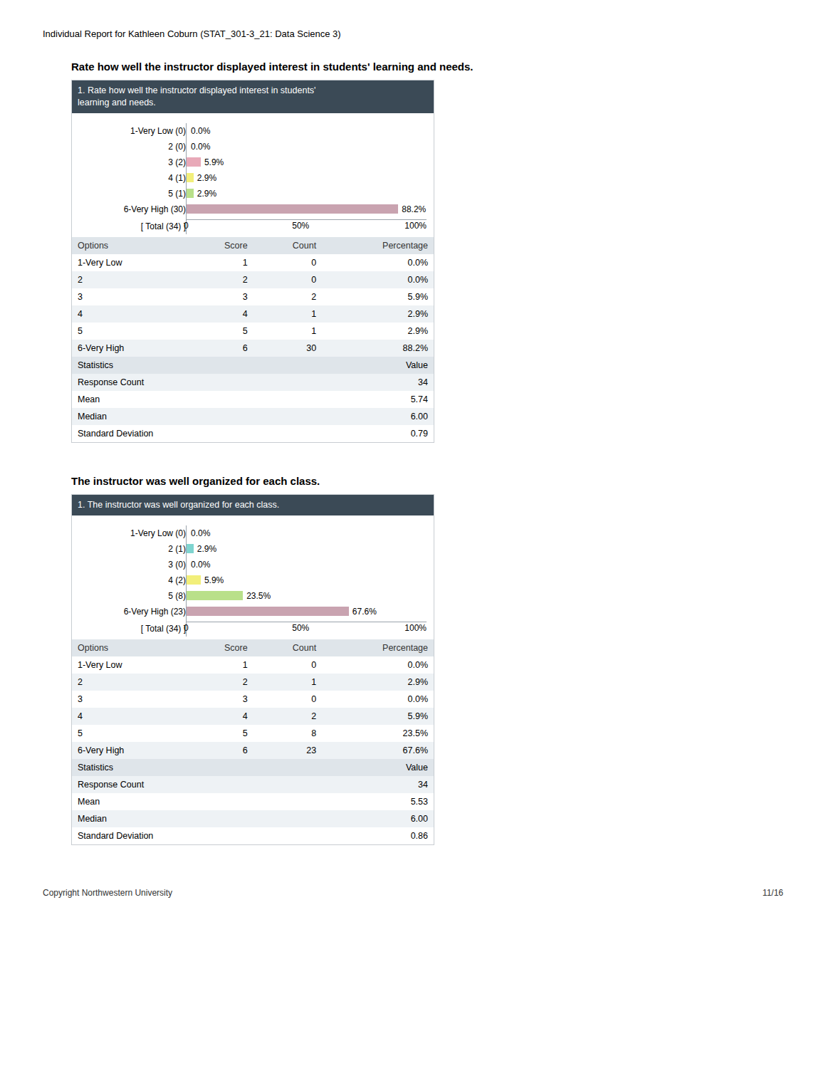Individual Report for Kathleen Coburn (STAT_301-3_21: Data Science 3)
Rate how well the instructor displayed interest in students' learning and needs.
1. Rate how well the instructor displayed interest in students'
learning and needs.
| 1-Very Low (0) | 0.0% |
| 2 (0) | 0.0% |
| 3 (2) | 5.9% |
| 4 (1) | 2.9% |
| 5 (1) | 2.9% |
| 6-Very High (30) | 88.2% |
| [ Total (34) ] | 0 50% 100% |
| Options | Score | Count | Percentage |
| --- | --- | --- | --- |
| 1-Very Low | 1 | 0 | 0.0% |
| 2 | 2 | 0 | 0.0% |
| 3 | 3 | 2 | 5.9% |
| 4 | 4 | 1 | 2.9% |
| 5 | 5 | 1 | 2.9% |
| 6-Very High | 6 | 30 | 88.2% |
| Statistics | Value |
| Response Count | 34 |
| Mean | 5.74 |
| Median | 6.00 |
| Standard Deviation | 0.79 |
The instructor was well organized for each class.
1. The instructor was well organized for each class.
| 1-Very Low (0) | 0.0% |
| 2 (1) | 2.9% |
| 3 (0) | 0.0% |
| 4 (2) | 5.9% |
| 5 (8) | 23.5% |
| 6-Very High (23) | 67.6% |
| [ Total (34) ] | 0 50% 100% |
| Options | Score | Count | Percentage |
| --- | --- | --- | --- |
| 1-Very Low | 1 | 0 | 0.0% |
| 2 | 2 | 1 | 2.9% |
| 3 | 3 | 0 | 0.0% |
| 4 | 4 | 2 | 5.9% |
| 5 | 5 | 8 | 23.5% |
| 6-Very High | 6 | 23 | 67.6% |
| Statistics | Value |
| Response Count | 34 |
| Mean | 5.53 |
| Median | 6.00 |
| Standard Deviation | 0.86 |
Copyright Northwestern University 11/16